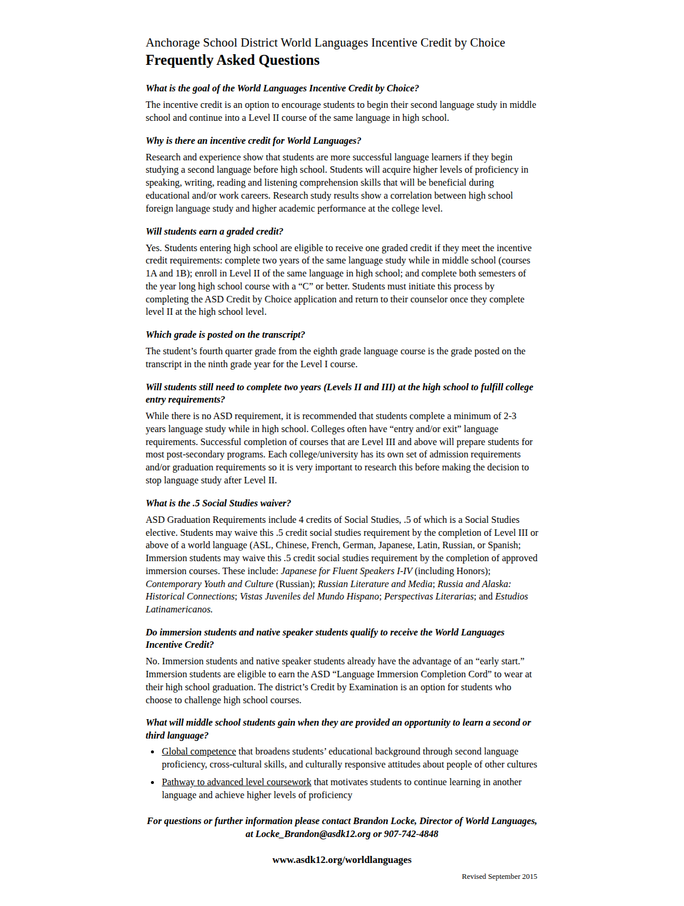Anchorage School District World Languages Incentive Credit by Choice
Frequently Asked Questions
What is the goal of the World Languages Incentive Credit by Choice?
The incentive credit is an option to encourage students to begin their second language study in middle school and continue into a Level II course of the same language in high school.
Why is there an incentive credit for World Languages?
Research and experience show that students are more successful language learners if they begin studying a second language before high school. Students will acquire higher levels of proficiency in speaking, writing, reading and listening comprehension skills that will be beneficial during educational and/or work careers. Research study results show a correlation between high school foreign language study and higher academic performance at the college level.
Will students earn a graded credit?
Yes. Students entering high school are eligible to receive one graded credit if they meet the incentive credit requirements: complete two years of the same language study while in middle school (courses 1A and 1B); enroll in Level II of the same language in high school; and complete both semesters of the year long high school course with a “C” or better. Students must initiate this process by completing the ASD Credit by Choice application and return to their counselor once they complete level II at the high school level.
Which grade is posted on the transcript?
The student’s fourth quarter grade from the eighth grade language course is the grade posted on the transcript in the ninth grade year for the Level I course.
Will students still need to complete two years (Levels II and III) at the high school to fulfill college entry requirements?
While there is no ASD requirement, it is recommended that students complete a minimum of 2-3 years language study while in high school. Colleges often have “entry and/or exit” language requirements. Successful completion of courses that are Level III and above will prepare students for most post-secondary programs. Each college/university has its own set of admission requirements and/or graduation requirements so it is very important to research this before making the decision to stop language study after Level II.
What is the .5 Social Studies waiver?
ASD Graduation Requirements include 4 credits of Social Studies, .5 of which is a Social Studies elective. Students may waive this .5 credit social studies requirement by the completion of Level III or above of a world language (ASL, Chinese, French, German, Japanese, Latin, Russian, or Spanish; Immersion students may waive this .5 credit social studies requirement by the completion of approved immersion courses. These include: Japanese for Fluent Speakers I-IV (including Honors); Contemporary Youth and Culture (Russian); Russian Literature and Media; Russia and Alaska: Historical Connections; Vistas Juveniles del Mundo Hispano; Perspectivas Literarias; and Estudios Latinamericanos.
Do immersion students and native speaker students qualify to receive the World Languages Incentive Credit?
No. Immersion students and native speaker students already have the advantage of an “early start.” Immersion students are eligible to earn the ASD “Language Immersion Completion Cord” to wear at their high school graduation. The district’s Credit by Examination is an option for students who choose to challenge high school courses.
What will middle school students gain when they are provided an opportunity to learn a second or third language?
Global competence that broadens students’ educational background through second language proficiency, cross-cultural skills, and culturally responsive attitudes about people of other cultures
Pathway to advanced level coursework that motivates students to continue learning in another language and achieve higher levels of proficiency
For questions or further information please contact Brandon Locke, Director of World Languages,
at Locke_Brandon@asdk12.org or 907-742-4848
www.asdk12.org/worldlanguages
Revised September 2015